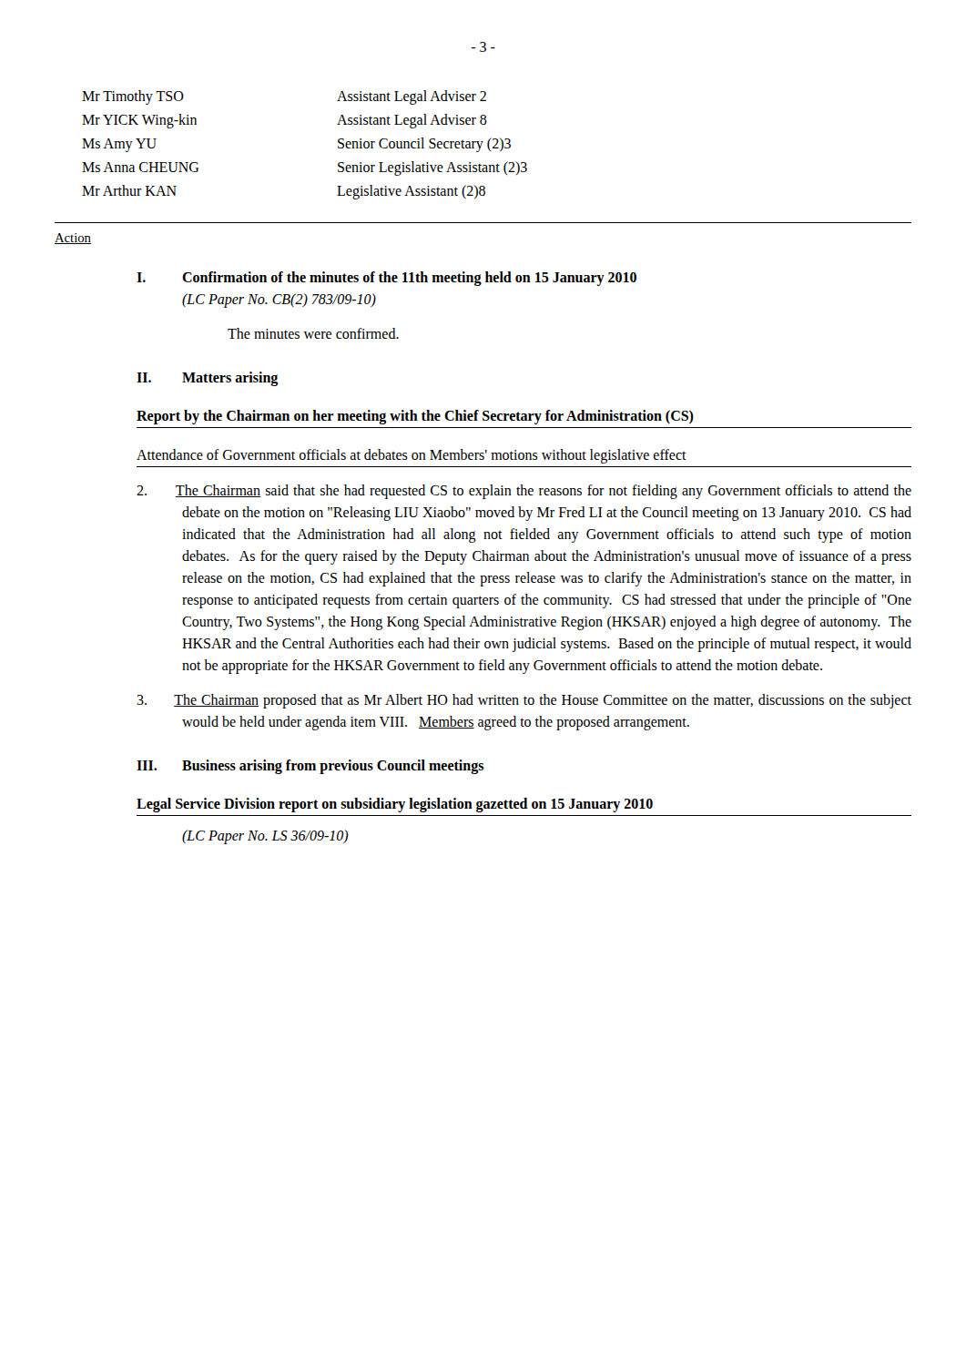- 3 -
| Mr Timothy TSO | Assistant Legal Adviser 2 |
| Mr YICK Wing-kin | Assistant Legal Adviser 8 |
| Ms Amy YU | Senior Council Secretary (2)3 |
| Ms Anna CHEUNG | Senior Legislative Assistant (2)3 |
| Mr Arthur KAN | Legislative Assistant (2)8 |
Action
I. Confirmation of the minutes of the 11th meeting held on 15 January 2010
(LC Paper No. CB(2) 783/09-10)
The minutes were confirmed.
II. Matters arising
Report by the Chairman on her meeting with the Chief Secretary for Administration (CS) Attendance of Government officials at debates on Members' motions without legislative effect
2. The Chairman said that she had requested CS to explain the reasons for not fielding any Government officials to attend the debate on the motion on "Releasing LIU Xiaobo" moved by Mr Fred LI at the Council meeting on 13 January 2010. CS had indicated that the Administration had all along not fielded any Government officials to attend such type of motion debates. As for the query raised by the Deputy Chairman about the Administration's unusual move of issuance of a press release on the motion, CS had explained that the press release was to clarify the Administration's stance on the matter, in response to anticipated requests from certain quarters of the community. CS had stressed that under the principle of "One Country, Two Systems", the Hong Kong Special Administrative Region (HKSAR) enjoyed a high degree of autonomy. The HKSAR and the Central Authorities each had their own judicial systems. Based on the principle of mutual respect, it would not be appropriate for the HKSAR Government to field any Government officials to attend the motion debate.
3. The Chairman proposed that as Mr Albert HO had written to the House Committee on the matter, discussions on the subject would be held under agenda item VIII. Members agreed to the proposed arrangement.
III. Business arising from previous Council meetings
Legal Service Division report on subsidiary legislation gazetted on 15 January 2010
(LC Paper No. LS 36/09-10)